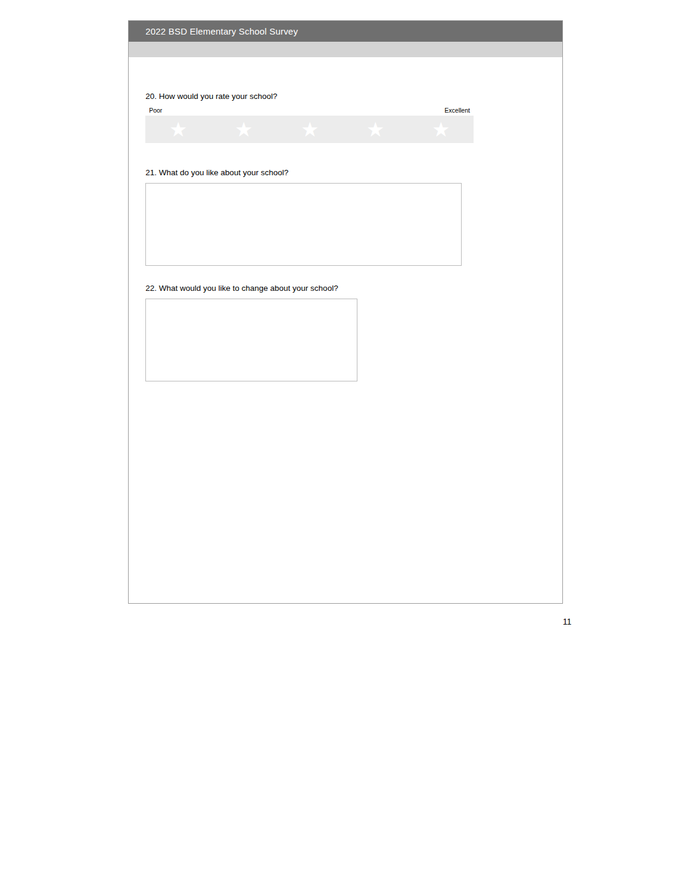2022 BSD Elementary School Survey
20. How would you rate your school?
Poor Excellent
★ ★ ★ ★ ★
21. What do you like about your school?
22. What would you like to change about your school?
11